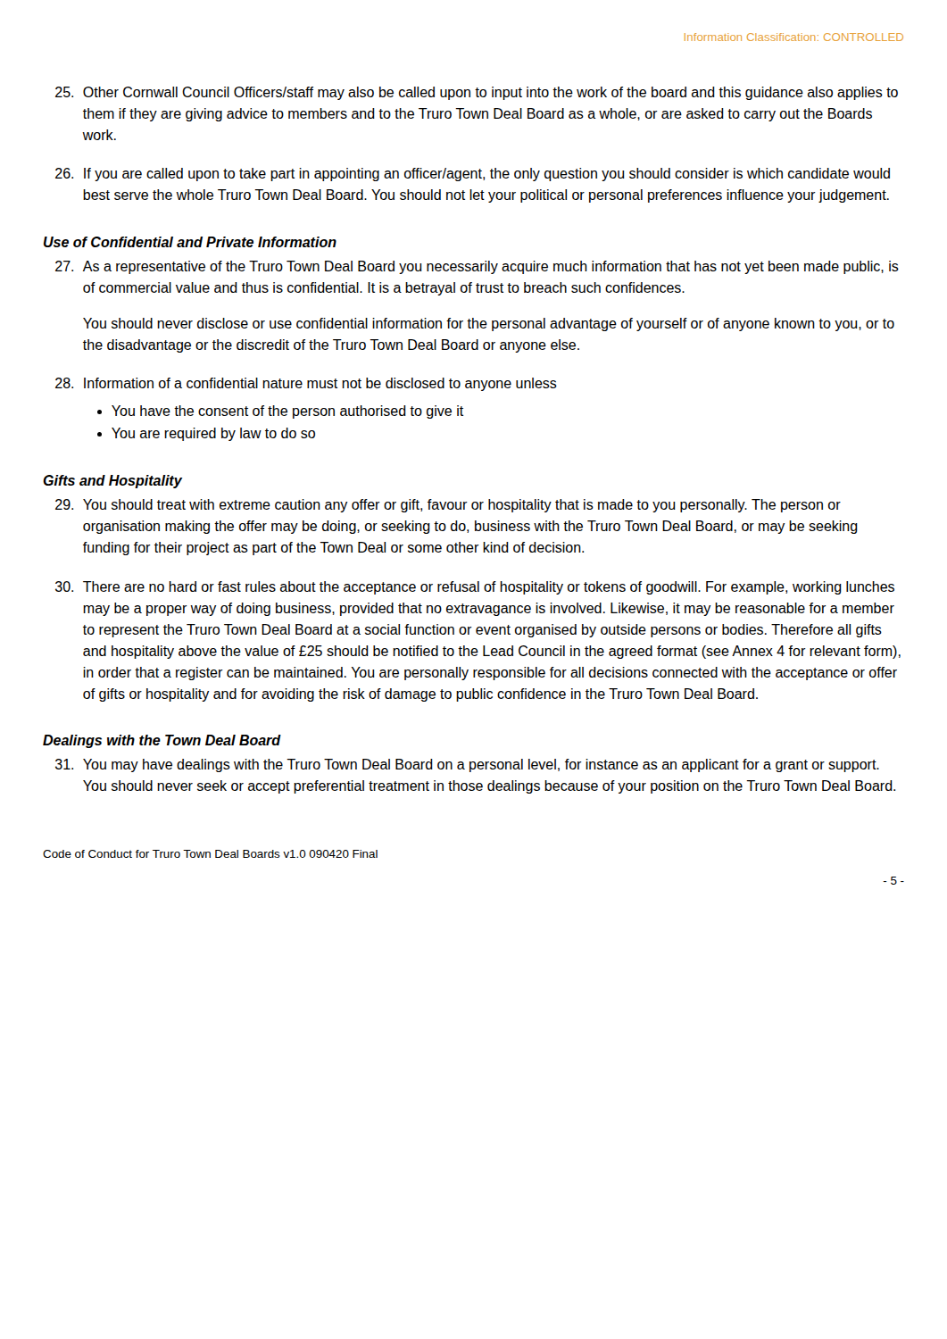Information Classification: CONTROLLED
Other Cornwall Council Officers/staff may also be called upon to input into the work of the board and this guidance also applies to them if they are giving advice to members and to the Truro Town Deal Board as a whole, or are asked to carry out the Boards work.
If you are called upon to take part in appointing an officer/agent, the only question you should consider is which candidate would best serve the whole Truro Town Deal Board. You should not let your political or personal preferences influence your judgement.
Use of Confidential and Private Information
As a representative of the Truro Town Deal Board you necessarily acquire much information that has not yet been made public, is of commercial value and thus is confidential. It is a betrayal of trust to breach such confidences.
You should never disclose or use confidential information for the personal advantage of yourself or of anyone known to you, or to the disadvantage or the discredit of the Truro Town Deal Board or anyone else.
Information of a confidential nature must not be disclosed to anyone unless
You have the consent of the person authorised to give it
You are required by law to do so
Gifts and Hospitality
You should treat with extreme caution any offer or gift, favour or hospitality that is made to you personally. The person or organisation making the offer may be doing, or seeking to do, business with the Truro Town Deal Board, or may be seeking funding for their project as part of the Town Deal or some other kind of decision.
There are no hard or fast rules about the acceptance or refusal of hospitality or tokens of goodwill. For example, working lunches may be a proper way of doing business, provided that no extravagance is involved. Likewise, it may be reasonable for a member to represent the Truro Town Deal Board at a social function or event organised by outside persons or bodies. Therefore all gifts and hospitality above the value of £25 should be notified to the Lead Council in the agreed format (see Annex 4 for relevant form), in order that a register can be maintained. You are personally responsible for all decisions connected with the acceptance or offer of gifts or hospitality and for avoiding the risk of damage to public confidence in the Truro Town Deal Board.
Dealings with the Town Deal Board
You may have dealings with the Truro Town Deal Board on a personal level, for instance as an applicant for a grant or support. You should never seek or accept preferential treatment in those dealings because of your position on the Truro Town Deal Board.
Code of Conduct for Truro Town Deal Boards v1.0 090420 Final
- 5 -